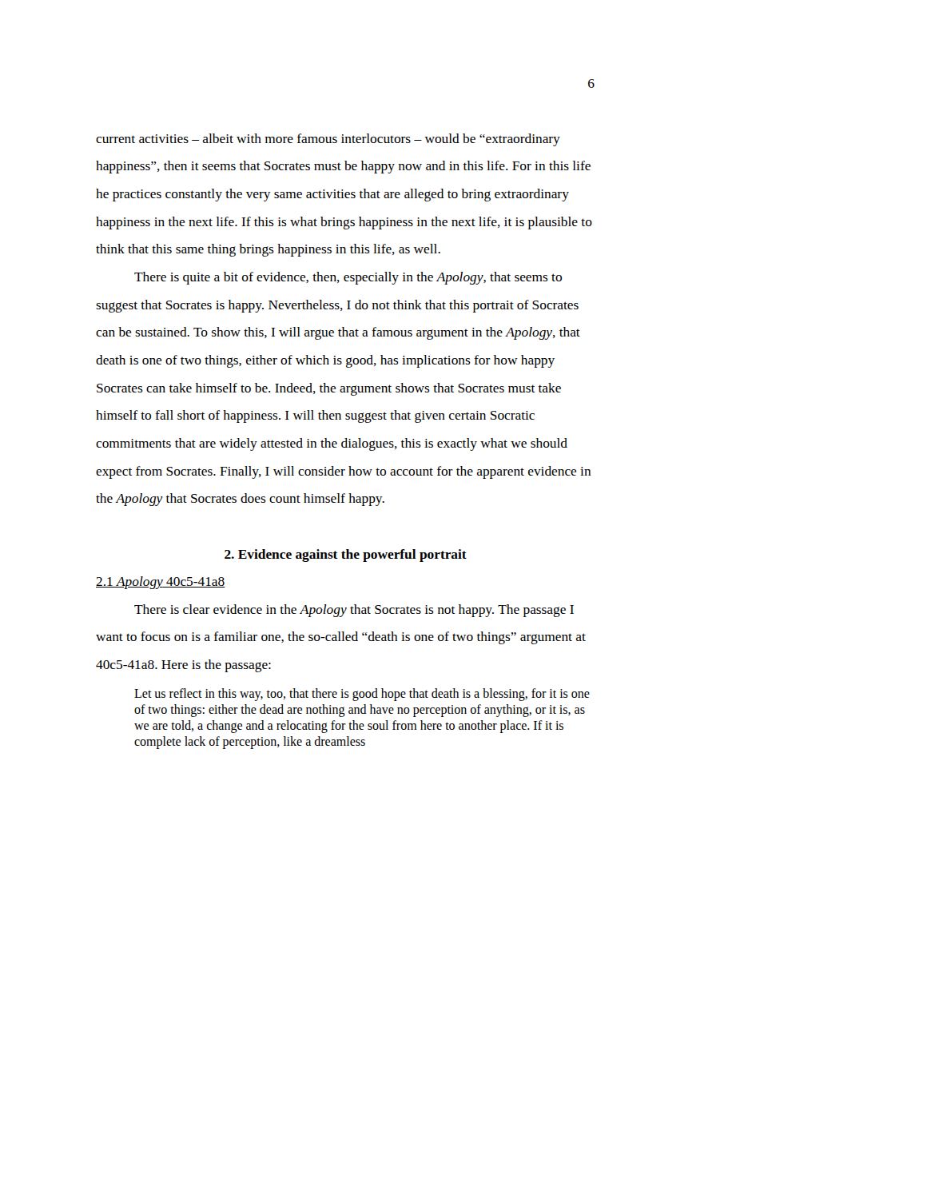6
current activities – albeit with more famous interlocutors – would be “extraordinary happiness”, then it seems that Socrates must be happy now and in this life. For in this life he practices constantly the very same activities that are alleged to bring extraordinary happiness in the next life. If this is what brings happiness in the next life, it is plausible to think that this same thing brings happiness in this life, as well.
There is quite a bit of evidence, then, especially in the Apology, that seems to suggest that Socrates is happy. Nevertheless, I do not think that this portrait of Socrates can be sustained. To show this, I will argue that a famous argument in the Apology, that death is one of two things, either of which is good, has implications for how happy Socrates can take himself to be. Indeed, the argument shows that Socrates must take himself to fall short of happiness. I will then suggest that given certain Socratic commitments that are widely attested in the dialogues, this is exactly what we should expect from Socrates. Finally, I will consider how to account for the apparent evidence in the Apology that Socrates does count himself happy.
2. Evidence against the powerful portrait
2.1 Apology 40c5-41a8
There is clear evidence in the Apology that Socrates is not happy. The passage I want to focus on is a familiar one, the so-called “death is one of two things” argument at 40c5-41a8. Here is the passage:
Let us reflect in this way, too, that there is good hope that death is a blessing, for it is one of two things: either the dead are nothing and have no perception of anything, or it is, as we are told, a change and a relocating for the soul from here to another place. If it is complete lack of perception, like a dreamless